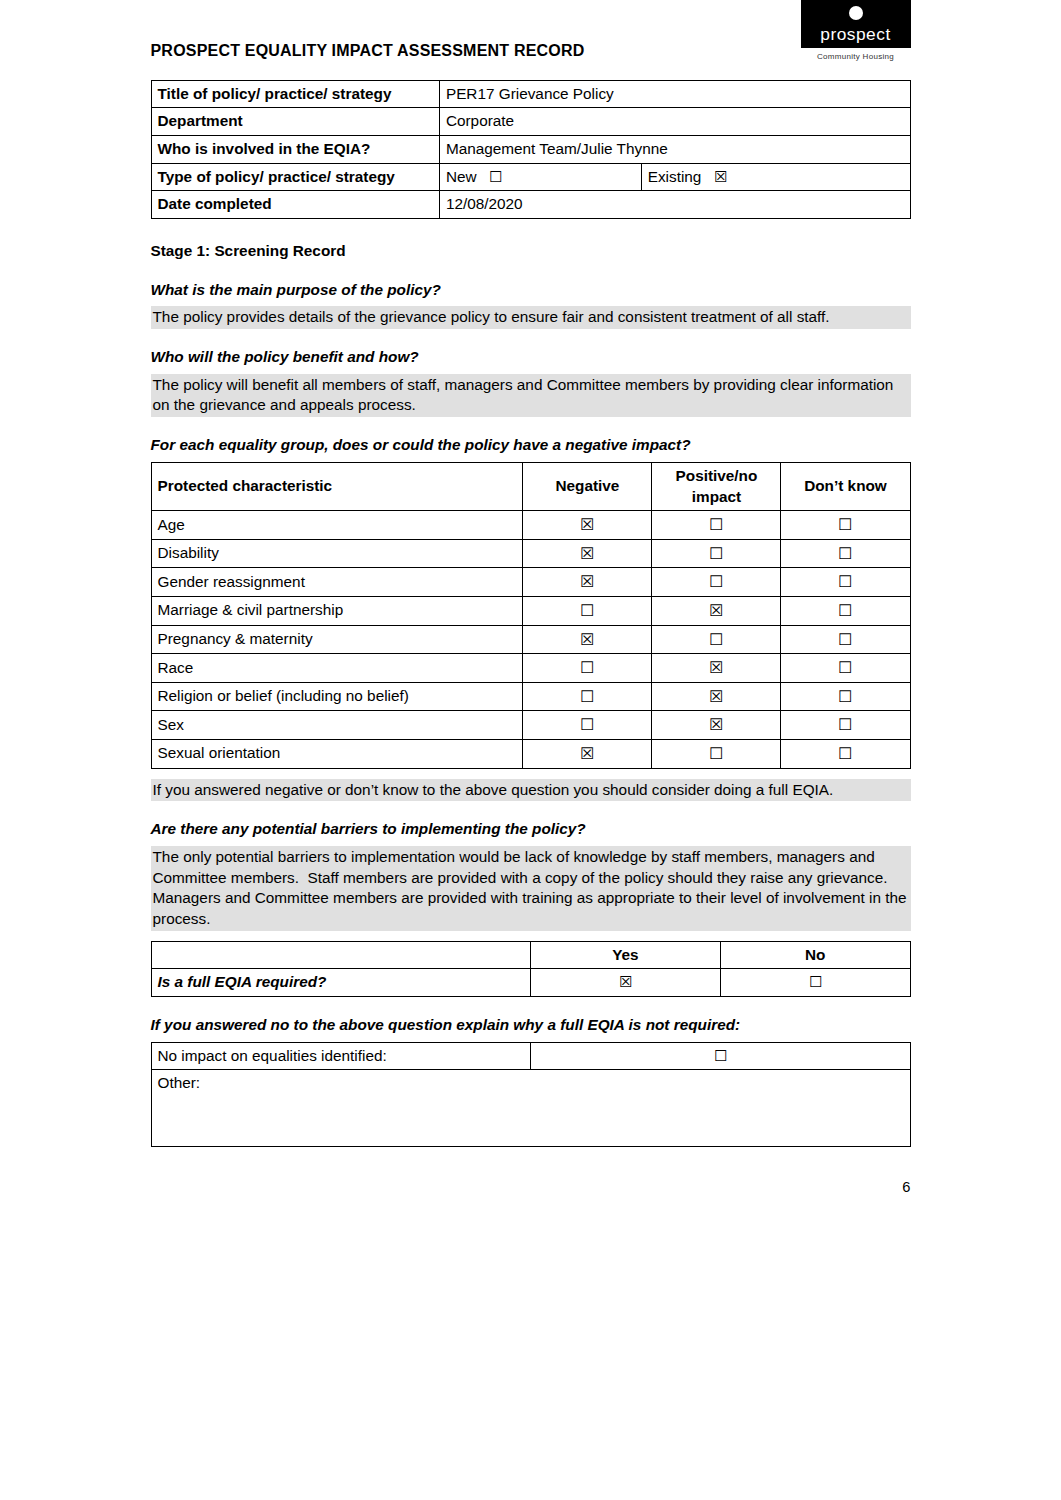prospect
Community Housing
PROSPECT EQUALITY IMPACT ASSESSMENT RECORD
| Title of policy/ practice/ strategy | PER17 Grievance Policy |
| Department | Corporate |
| Who is involved in the EQIA? | Management Team/Julie Thynne |
| Type of policy/ practice/ strategy | New ☐ | Existing ☒ |
| Date completed | 12/08/2020 |
Stage 1: Screening Record
What is the main purpose of the policy?
The policy provides details of the grievance policy to ensure fair and consistent treatment of all staff.
Who will the policy benefit and how?
The policy will benefit all members of staff, managers and Committee members by providing clear information on the grievance and appeals process.
For each equality group, does or could the policy have a negative impact?
| Protected characteristic | Negative | Positive/no impact | Don’t know |
| --- | --- | --- | --- |
| Age | ☒ | ☐ | ☐ |
| Disability | ☒ | ☐ | ☐ |
| Gender reassignment | ☒ | ☐ | ☐ |
| Marriage & civil partnership | ☐ | ☒ | ☐ |
| Pregnancy & maternity | ☒ | ☐ | ☐ |
| Race | ☐ | ☒ | ☐ |
| Religion or belief (including no belief) | ☐ | ☒ | ☐ |
| Sex | ☐ | ☒ | ☐ |
| Sexual orientation | ☒ | ☐ | ☐ |
If you answered negative or don’t know to the above question you should consider doing a full EQIA.
Are there any potential barriers to implementing the policy?
The only potential barriers to implementation would be lack of knowledge by staff members, managers and Committee members. Staff members are provided with a copy of the policy should they raise any grievance. Managers and Committee members are provided with training as appropriate to their level of involvement in the process.
| | Yes | No |
| Is a full EQIA required? | ☒ | ☐ |
If you answered no to the above question explain why a full EQIA is not required:
| No impact on equalities identified: | ☐ |
| Other: |
6